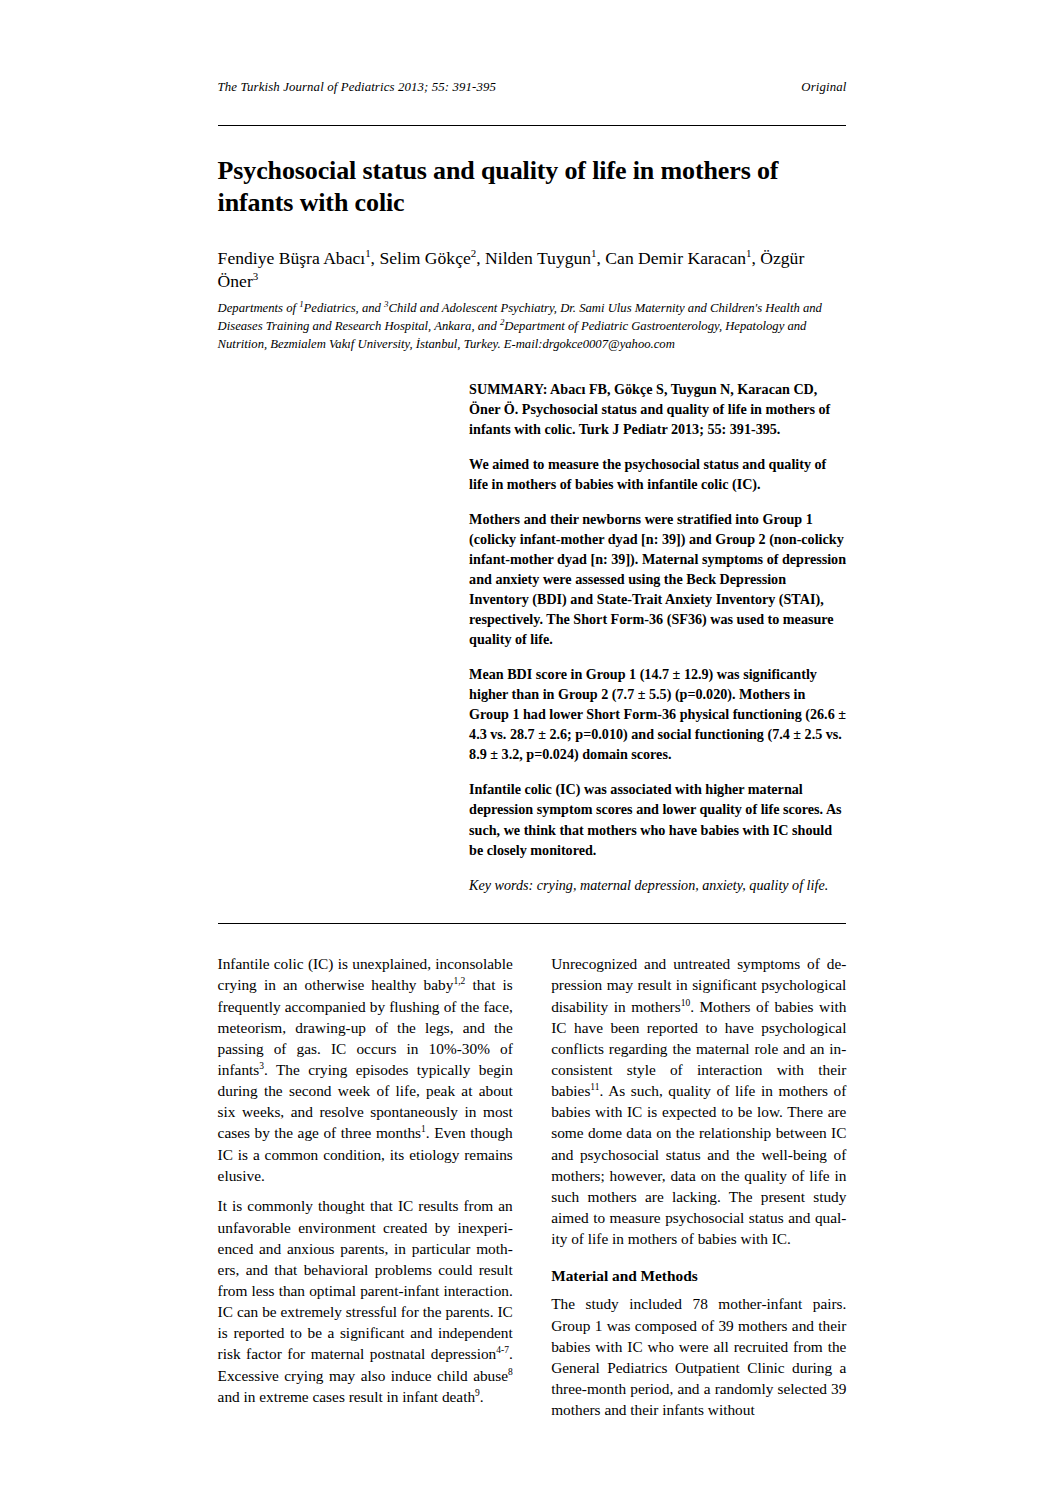The Turkish Journal of Pediatrics 2013; 55: 391-395 Original
Psychosocial status and quality of life in mothers of infants with colic
Fendiye Büşra Abacı1, Selim Gökçe2, Nilden Tuygun1, Can Demir Karacan1, Özgür Öner3
Departments of 1Pediatrics, and 3Child and Adolescent Psychiatry, Dr. Sami Ulus Maternity and Children's Health and Diseases Training and Research Hospital, Ankara, and 2Department of Pediatric Gastroenterology, Hepatology and Nutrition, Bezmialem Vakıf University, İstanbul, Turkey. E-mail:drgokce0007@yahoo.com
SUMMARY: Abacı FB, Gökçe S, Tuygun N, Karacan CD, Öner Ö. Psychosocial status and quality of life in mothers of infants with colic. Turk J Pediatr 2013; 55: 391-395.
We aimed to measure the psychosocial status and quality of life in mothers of babies with infantile colic (IC).
Mothers and their newborns were stratified into Group 1 (colicky infant-mother dyad [n: 39]) and Group 2 (non-colicky infant-mother dyad [n: 39]). Maternal symptoms of depression and anxiety were assessed using the Beck Depression Inventory (BDI) and State-Trait Anxiety Inventory (STAI), respectively. The Short Form-36 (SF36) was used to measure quality of life.
Mean BDI score in Group 1 (14.7 ± 12.9) was significantly higher than in Group 2 (7.7 ± 5.5) (p=0.020). Mothers in Group 1 had lower Short Form-36 physical functioning (26.6 ± 4.3 vs. 28.7 ± 2.6; p=0.010) and social functioning (7.4 ± 2.5 vs. 8.9 ± 3.2, p=0.024) domain scores.
Infantile colic (IC) was associated with higher maternal depression symptom scores and lower quality of life scores. As such, we think that mothers who have babies with IC should be closely monitored.
Key words: crying, maternal depression, anxiety, quality of life.
Infantile colic (IC) is unexplained, inconsolable crying in an otherwise healthy baby1,2 that is frequently accompanied by flushing of the face, meteorism, drawing-up of the legs, and the passing of gas. IC occurs in 10%-30% of infants3. The crying episodes typically begin during the second week of life, peak at about six weeks, and resolve spontaneously in most cases by the age of three months1. Even though IC is a common condition, its etiology remains elusive.
It is commonly thought that IC results from an unfavorable environment created by inexperienced and anxious parents, in particular mothers, and that behavioral problems could result from less than optimal parent-infant interaction. IC can be extremely stressful for the parents. IC is reported to be a significant and independent risk factor for maternal postnatal depression4-7. Excessive crying may also induce child abuse8 and in extreme cases result in infant death9.
Unrecognized and untreated symptoms of depression may result in significant psychological disability in mothers10. Mothers of babies with IC have been reported to have psychological conflicts regarding the maternal role and an inconsistent style of interaction with their babies11. As such, quality of life in mothers of babies with IC is expected to be low. There are some dome data on the relationship between IC and psychosocial status and the well-being of mothers; however, data on the quality of life in such mothers are lacking. The present study aimed to measure psychosocial status and quality of life in mothers of babies with IC.
Material and Methods
The study included 78 mother-infant pairs. Group 1 was composed of 39 mothers and their babies with IC who were all recruited from the General Pediatrics Outpatient Clinic during a three-month period, and a randomly selected 39 mothers and their infants without